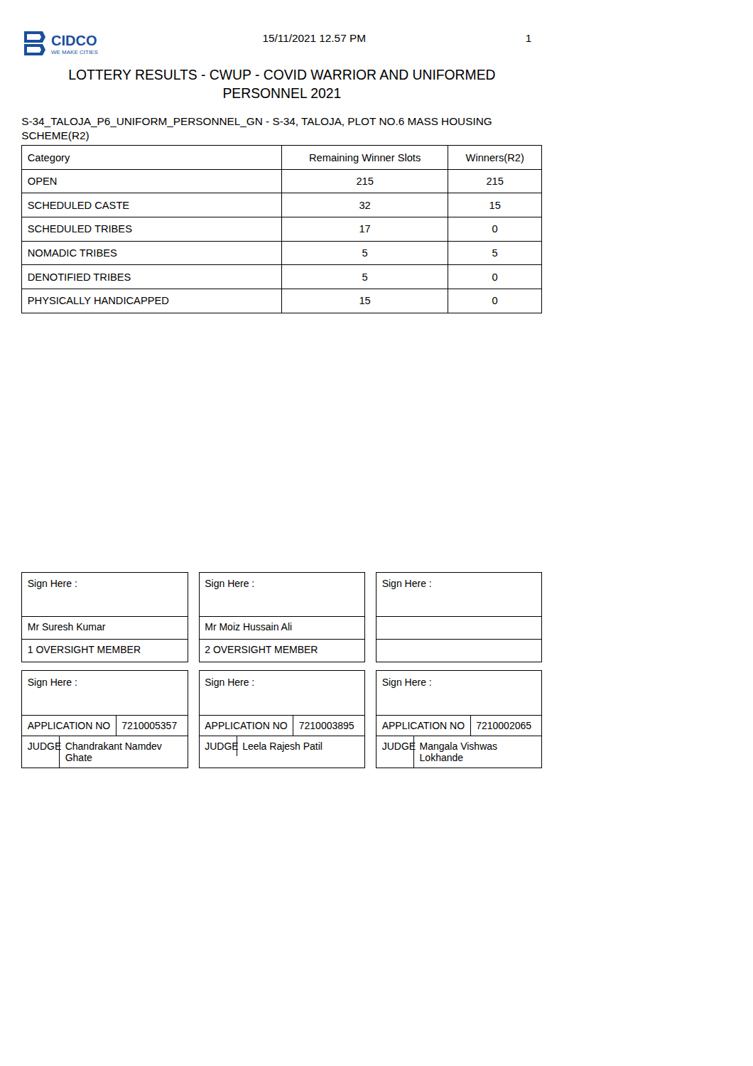CIDCO WE MAKE CITIES
15/11/2021 12.57 PM
1
LOTTERY RESULTS - CWUP - COVID WARRIOR AND UNIFORMED PERSONNEL 2021
S-34_TALOJA_P6_UNIFORM_PERSONNEL_GN - S-34, TALOJA, PLOT NO.6 MASS HOUSING SCHEME(R2)
| Category | Remaining Winner Slots | Winners(R2) |
| --- | --- | --- |
| OPEN | 215 | 215 |
| SCHEDULED CASTE | 32 | 15 |
| SCHEDULED TRIBES | 17 | 0 |
| NOMADIC TRIBES | 5 | 5 |
| DENOTIFIED TRIBES | 5 | 0 |
| PHYSICALLY HANDICAPPED | 15 | 0 |
Sign Here :
Mr Suresh Kumar
1 OVERSIGHT MEMBER
Sign Here :
Mr Moiz Hussain Ali
2 OVERSIGHT MEMBER
Sign Here :
Sign Here :
APPLICATION NO
7210005357
JUDGE
Chandrakant Namdev Ghate
Sign Here :
APPLICATION NO
7210003895
JUDGE
Leela Rajesh Patil
Sign Here :
APPLICATION NO
7210002065
JUDGE
Mangala Vishwas Lokhande